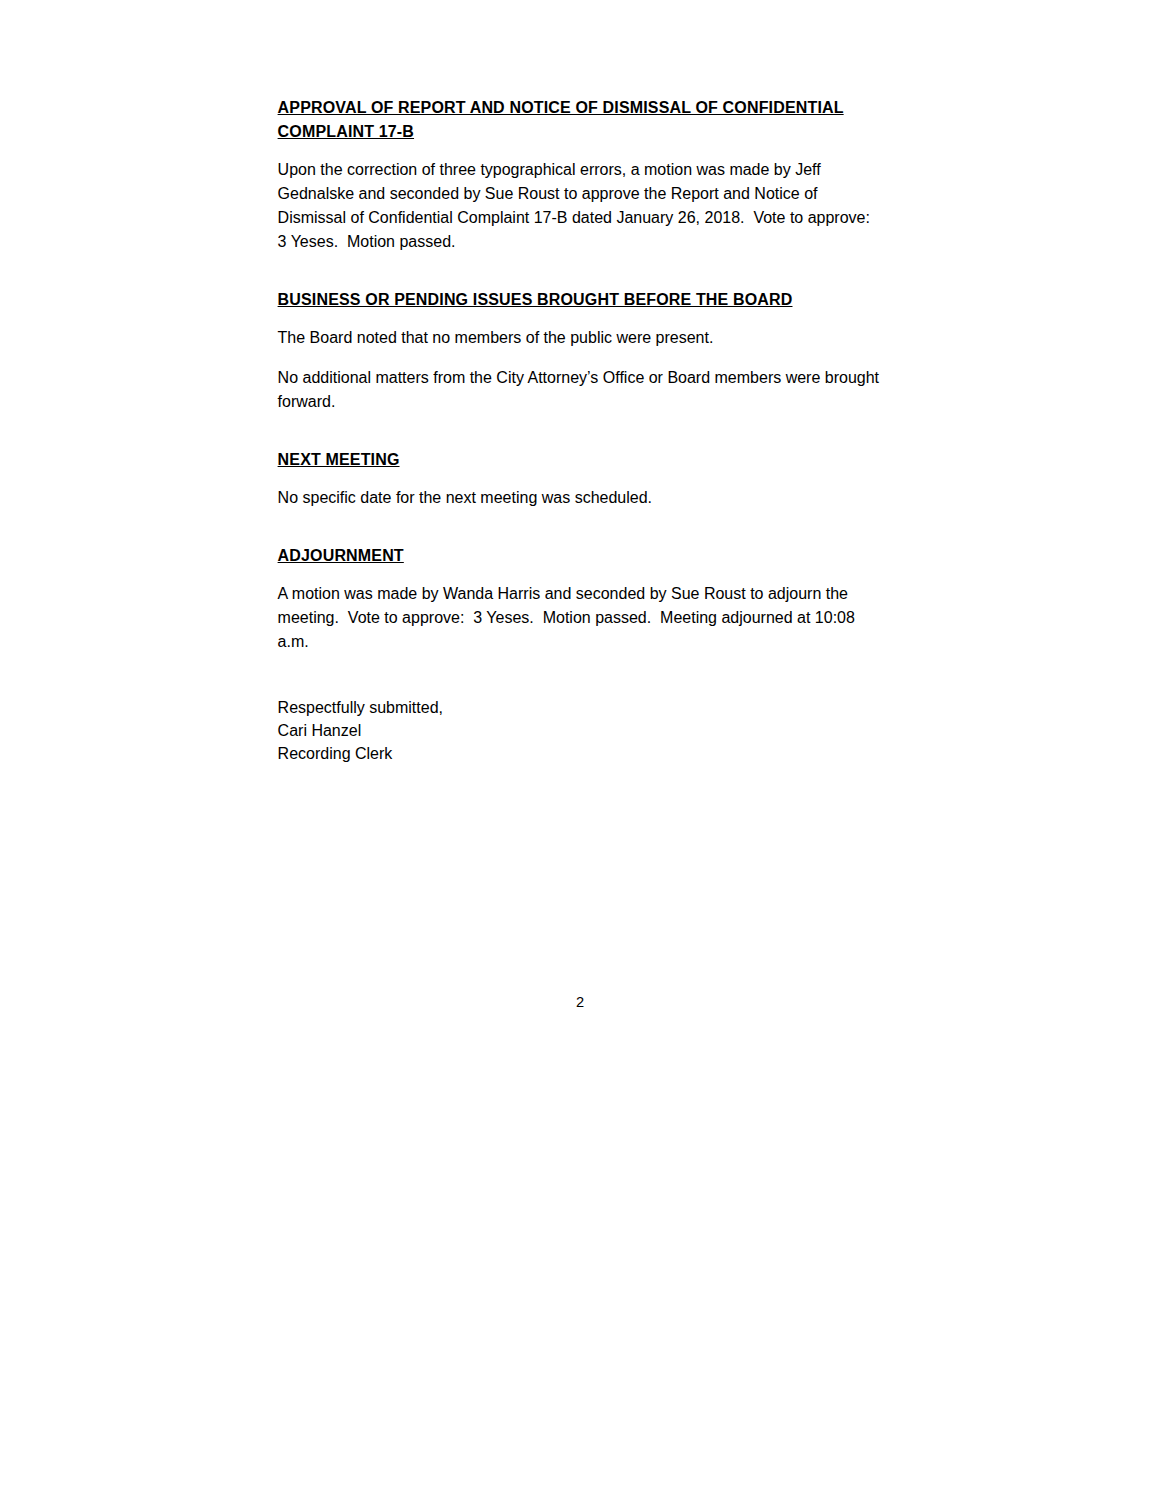APPROVAL OF REPORT AND NOTICE OF DISMISSAL OF CONFIDENTIAL COMPLAINT 17-B
Upon the correction of three typographical errors, a motion was made by Jeff Gednalske and seconded by Sue Roust to approve the Report and Notice of Dismissal of Confidential Complaint 17-B dated January 26, 2018. Vote to approve: 3 Yeses. Motion passed.
BUSINESS OR PENDING ISSUES BROUGHT BEFORE THE BOARD
The Board noted that no members of the public were present.
No additional matters from the City Attorney’s Office or Board members were brought forward.
NEXT MEETING
No specific date for the next meeting was scheduled.
ADJOURNMENT
A motion was made by Wanda Harris and seconded by Sue Roust to adjourn the meeting. Vote to approve: 3 Yeses. Motion passed. Meeting adjourned at 10:08 a.m.
Respectfully submitted,
Cari Hanzel
Recording Clerk
2